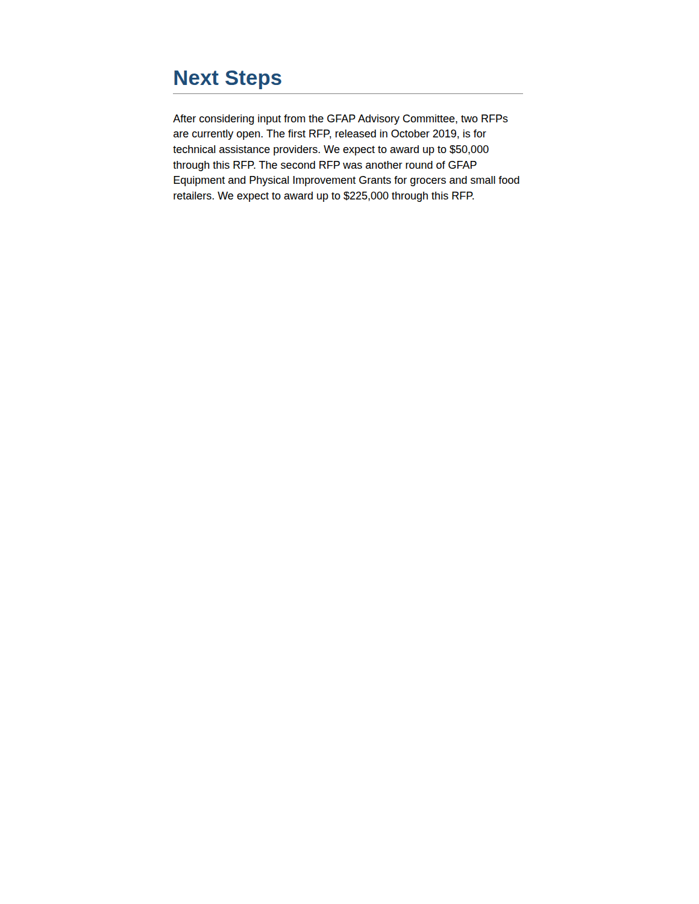Next Steps
After considering input from the GFAP Advisory Committee, two RFPs are currently open. The first RFP, released in October 2019, is for technical assistance providers. We expect to award up to $50,000 through this RFP. The second RFP was another round of GFAP Equipment and Physical Improvement Grants for grocers and small food retailers. We expect to award up to $225,000 through this RFP.